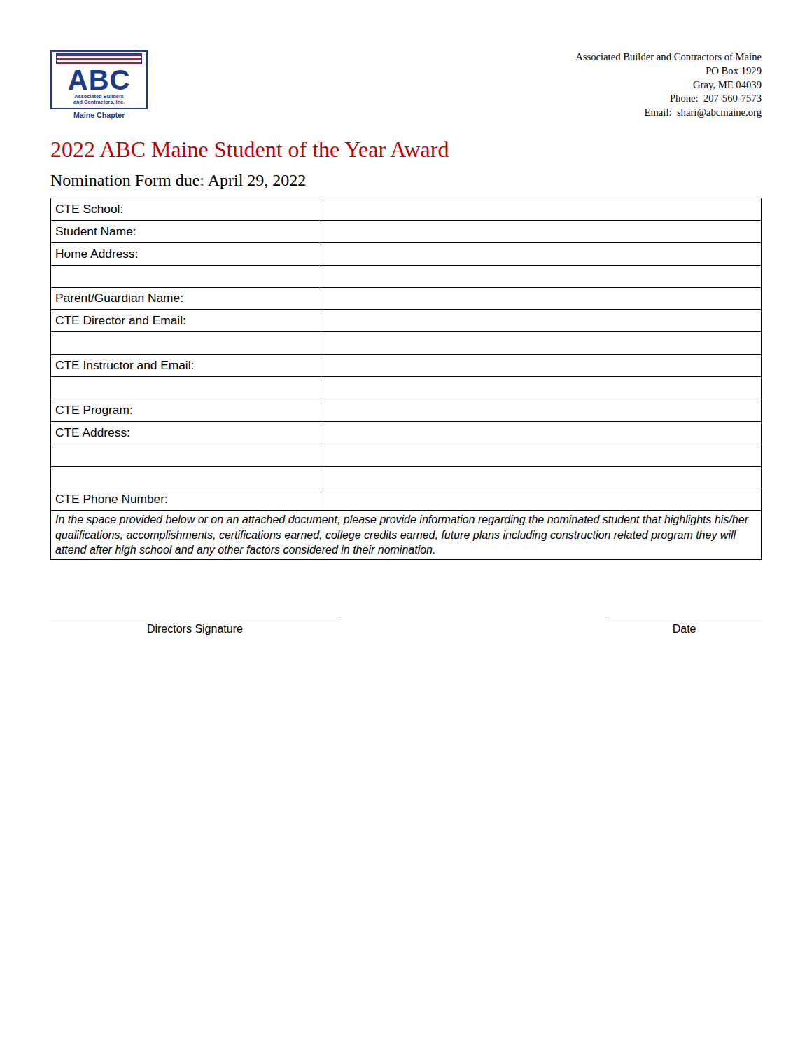ABC
Associated Builders
and Contractors, Inc.
Maine Chapter
Associated Builder and Contractors of Maine
PO Box 1929
Gray, ME 04039
Phone: 207-560-7573
Email: shari@abcmaine.org
2022 ABC Maine Student of the Year Award
Nomination Form due: April 29, 2022
| CTE School: | |
| Student Name: | |
| Home Address: | |
| Parent/Guardian Name: | |
| CTE Director and Email: | |
| CTE Instructor and Email: | |
| CTE Program: | |
| CTE Address: | |
| CTE Phone Number: | |
| In the space provided below or on an attached document, please provide information regarding the nominated student that highlights his/her qualifications, accomplishments, certifications earned, college credits earned, future plans including construction related program they will attend after high school and any other factors considered in their nomination. |
Directors Signature
Date